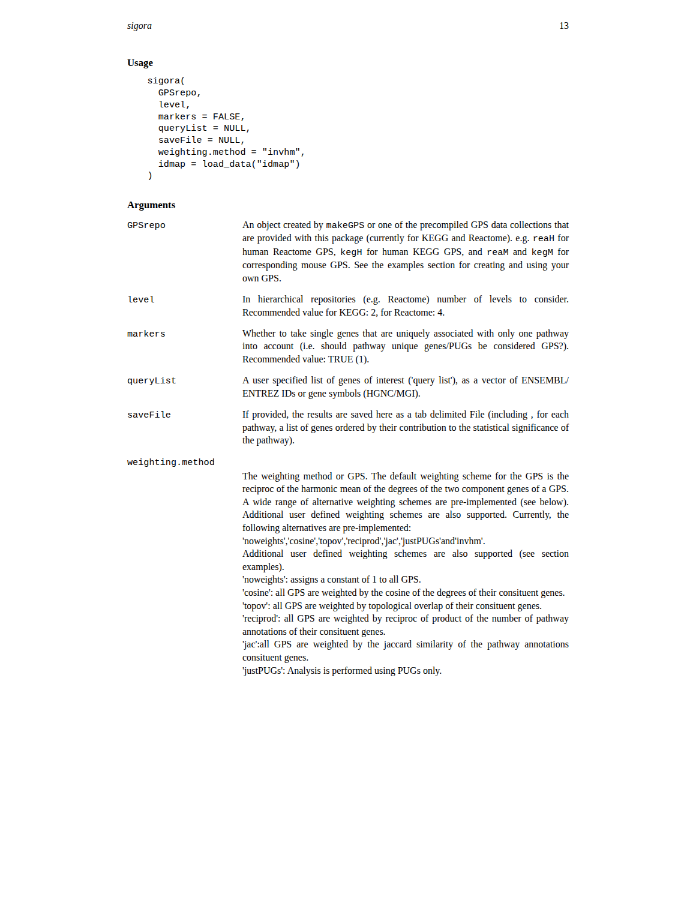sigora 13
Usage
sigora(
  GPSrepo,
  level,
  markers = FALSE,
  queryList = NULL,
  saveFile = NULL,
  weighting.method = "invhm",
  idmap = load_data("idmap")
)
Arguments
GPSrepo
An object created by makeGPS or one of the precompiled GPS data collections that are provided with this package (currently for KEGG and Reactome). e.g. reaH for human Reactome GPS, kegH for human KEGG GPS, and reaM and kegM for corresponding mouse GPS. See the examples section for creating and using your own GPS.
level
In hierarchical repositories (e.g. Reactome) number of levels to consider. Recommended value for KEGG: 2, for Reactome: 4.
markers
Whether to take single genes that are uniquely associated with only one pathway into account (i.e. should pathway unique genes/PUGs be considered GPS?). Recommended value: TRUE (1).
queryList
A user specified list of genes of interest ('query list'), as a vector of ENSEMBL/ ENTREZ IDs or gene symbols (HGNC/MGI).
saveFile
If provided, the results are saved here as a tab delimited File (including , for each pathway, a list of genes ordered by their contribution to the statistical significance of the pathway).
weighting.method
The weighting method or GPS. The default weighting scheme for the GPS is the reciproc of the harmonic mean of the degrees of the two component genes of a GPS. A wide range of alternative weighting schemes are pre-implemented (see below). Additional user defined weighting schemes are also supported. Currently, the following alternatives are pre-implemented:
'noweights','cosine','topov','reciprod','jac','justPUGs'and'invhm'.
Additional user defined weighting schemes are also supported (see section examples).
'noweights': assigns a constant of 1 to all GPS.
'cosine': all GPS are weighted by the cosine of the degrees of their consituent genes.
'topov': all GPS are weighted by topological overlap of their consituent genes.
'reciprod': all GPS are weighted by reciproc of product of the number of pathway annotations of their consituent genes.
'jac':all GPS are weighted by the jaccard similarity of the pathway annotations consituent genes.
'justPUGs': Analysis is performed using PUGs only.